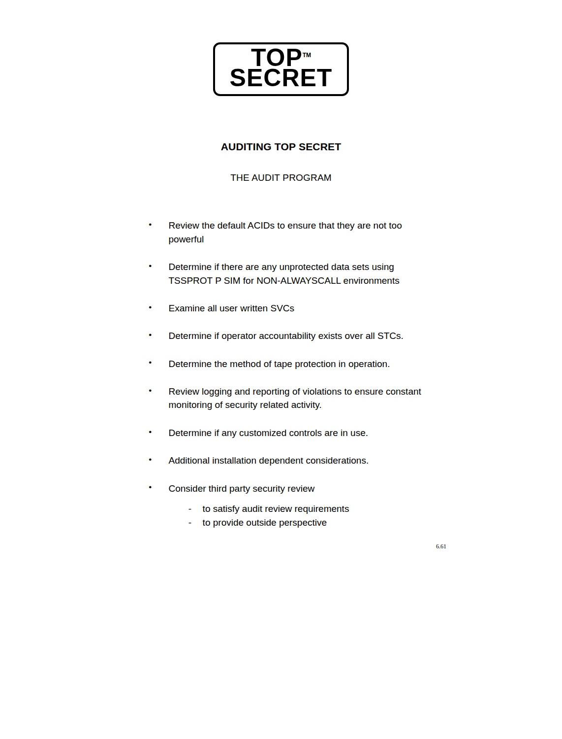TOPTM
SECRET
AUDITING TOP SECRET
THE AUDIT PROGRAM
Review the default ACIDs to ensure that they are not too powerful
Determine if there are any unprotected data sets using TSSPROT P SIM for NON-ALWAYSCALL environments
Examine all user written SVCs
Determine if operator accountability exists over all STCs.
Determine the method of tape protection in operation.
Review logging and reporting of violations to ensure constant monitoring of security related activity.
Determine if any customized controls are in use.
Additional installation dependent considerations.
Consider third party security review
to satisfy audit review requirements
to provide outside perspective
6.61